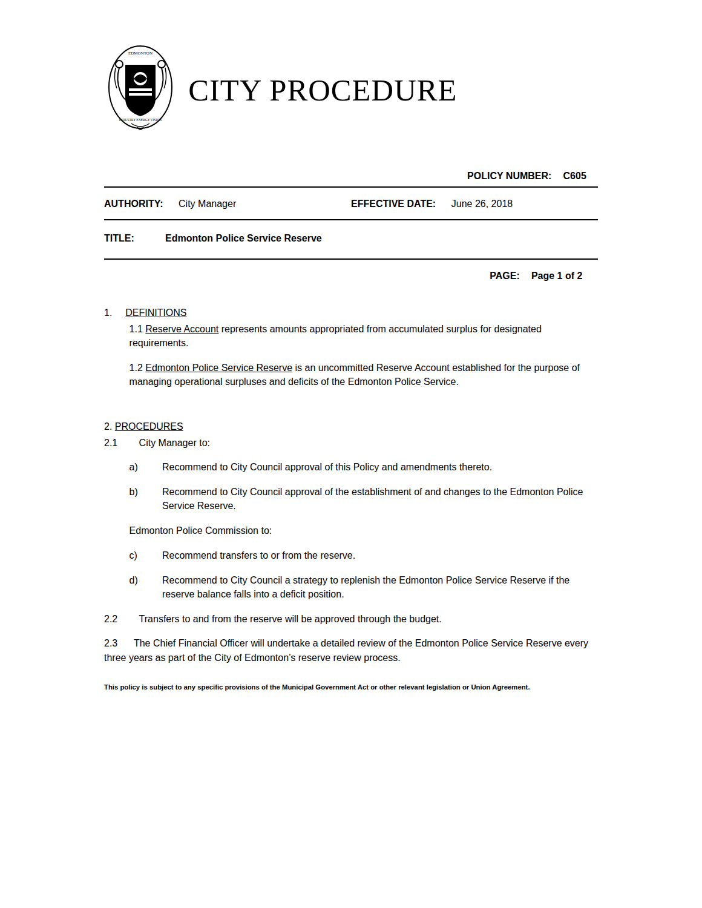EDMONTON INDUSTRY ENERGY VISION
CITY PROCEDURE
POLICY NUMBER: C605
AUTHORITY: City Manager
EFFECTIVE DATE: June 26, 2018
TITLE: Edmonton Police Service Reserve
PAGE: Page 1 of 2
1. DEFINITIONS
1.1 Reserve Account represents amounts appropriated from accumulated surplus for designated requirements.
1.2 Edmonton Police Service Reserve is an uncommitted Reserve Account established for the purpose of managing operational surpluses and deficits of the Edmonton Police Service.
2. PROCEDURES
2.1
City Manager to:
a)
Recommend to City Council approval of this Policy and amendments thereto.
b)
Recommend to City Council approval of the establishment of and changes to the Edmonton Police Service Reserve.
Edmonton Police Commission to:
c)
Recommend transfers to or from the reserve.
d)
Recommend to City Council a strategy to replenish the Edmonton Police Service Reserve if the reserve balance falls into a deficit position.
2.2
Transfers to and from the reserve will be approved through the budget.
2.3 The Chief Financial Officer will undertake a detailed review of the Edmonton Police Service Reserve every three years as part of the City of Edmonton’s reserve review process.
This policy is subject to any specific provisions of the Municipal Government Act or other relevant legislation or Union Agreement.